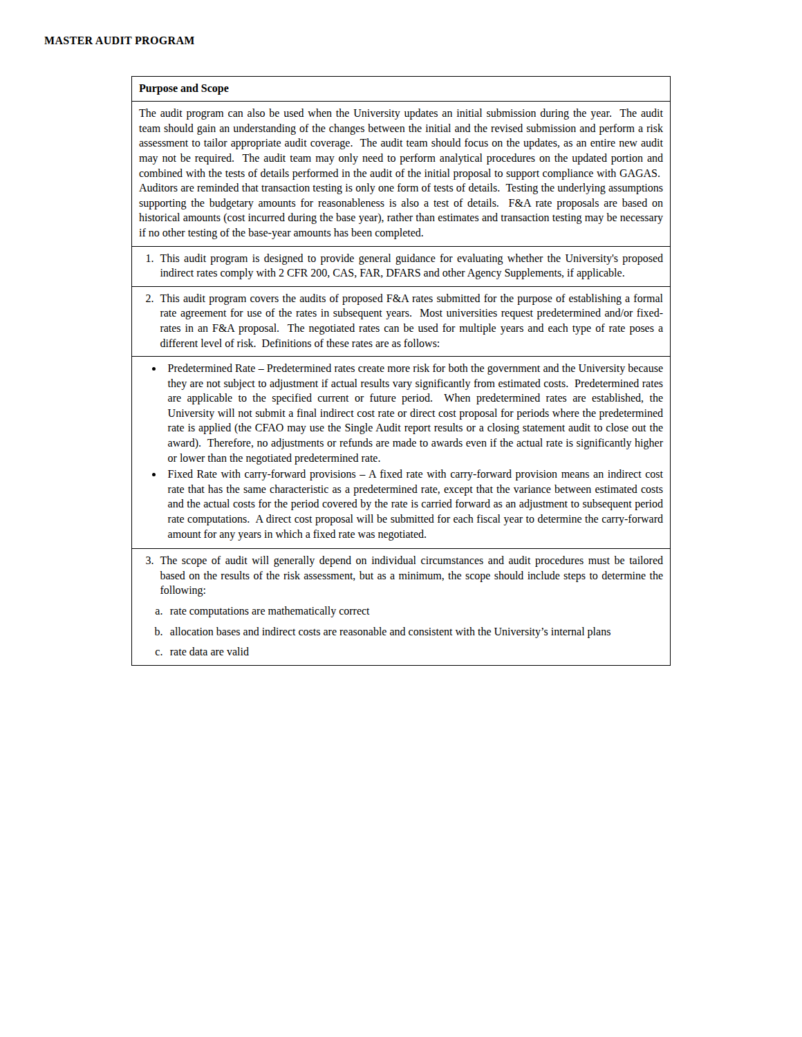MASTER AUDIT PROGRAM
| Purpose and Scope |
| The audit program can also be used when the University updates an initial submission during the year. The audit team should gain an understanding of the changes between the initial and the revised submission and perform a risk assessment to tailor appropriate audit coverage. The audit team should focus on the updates, as an entire new audit may not be required. The audit team may only need to perform analytical procedures on the updated portion and combined with the tests of details performed in the audit of the initial proposal to support compliance with GAGAS. Auditors are reminded that transaction testing is only one form of tests of details. Testing the underlying assumptions supporting the budgetary amounts for reasonableness is also a test of details. F&A rate proposals are based on historical amounts (cost incurred during the base year), rather than estimates and transaction testing may be necessary if no other testing of the base-year amounts has been completed. |
| This audit program is designed to provide general guidance for evaluating whether the University's proposed indirect rates comply with 2 CFR 200, CAS, FAR, DFARS and other Agency Supplements, if applicable. |
| This audit program covers the audits of proposed F&A rates submitted for the purpose of establishing a formal rate agreement for use of the rates in subsequent years. Most universities request predetermined and/or fixed-rates in an F&A proposal. The negotiated rates can be used for multiple years and each type of rate poses a different level of risk. Definitions of these rates are as follows: |
| Predetermined Rate – Predetermined rates create more risk for both the government and the University because they are not subject to adjustment if actual results vary significantly from estimated costs. Predetermined rates are applicable to the specified current or future period. When predetermined rates are established, the University will not submit a final indirect cost rate or direct cost proposal for periods where the predetermined rate is applied (the CFAO may use the Single Audit report results or a closing statement audit to close out the award). Therefore, no adjustments or refunds are made to awards even if the actual rate is significantly higher or lower than the negotiated predetermined rate. Fixed Rate with carry-forward provisions – A fixed rate with carry-forward provision means an indirect cost rate that has the same characteristic as a predetermined rate, except that the variance between estimated costs and the actual costs for the period covered by the rate is carried forward as an adjustment to subsequent period rate computations. A direct cost proposal will be submitted for each fiscal year to determine the carry-forward amount for any years in which a fixed rate was negotiated. |
| The scope of audit will generally depend on individual circumstances and audit procedures must be tailored based on the results of the risk assessment, but as a minimum, the scope should include steps to determine the following: rate computations are mathematically correct allocation bases and indirect costs are reasonable and consistent with the University’s internal plans rate data are valid |